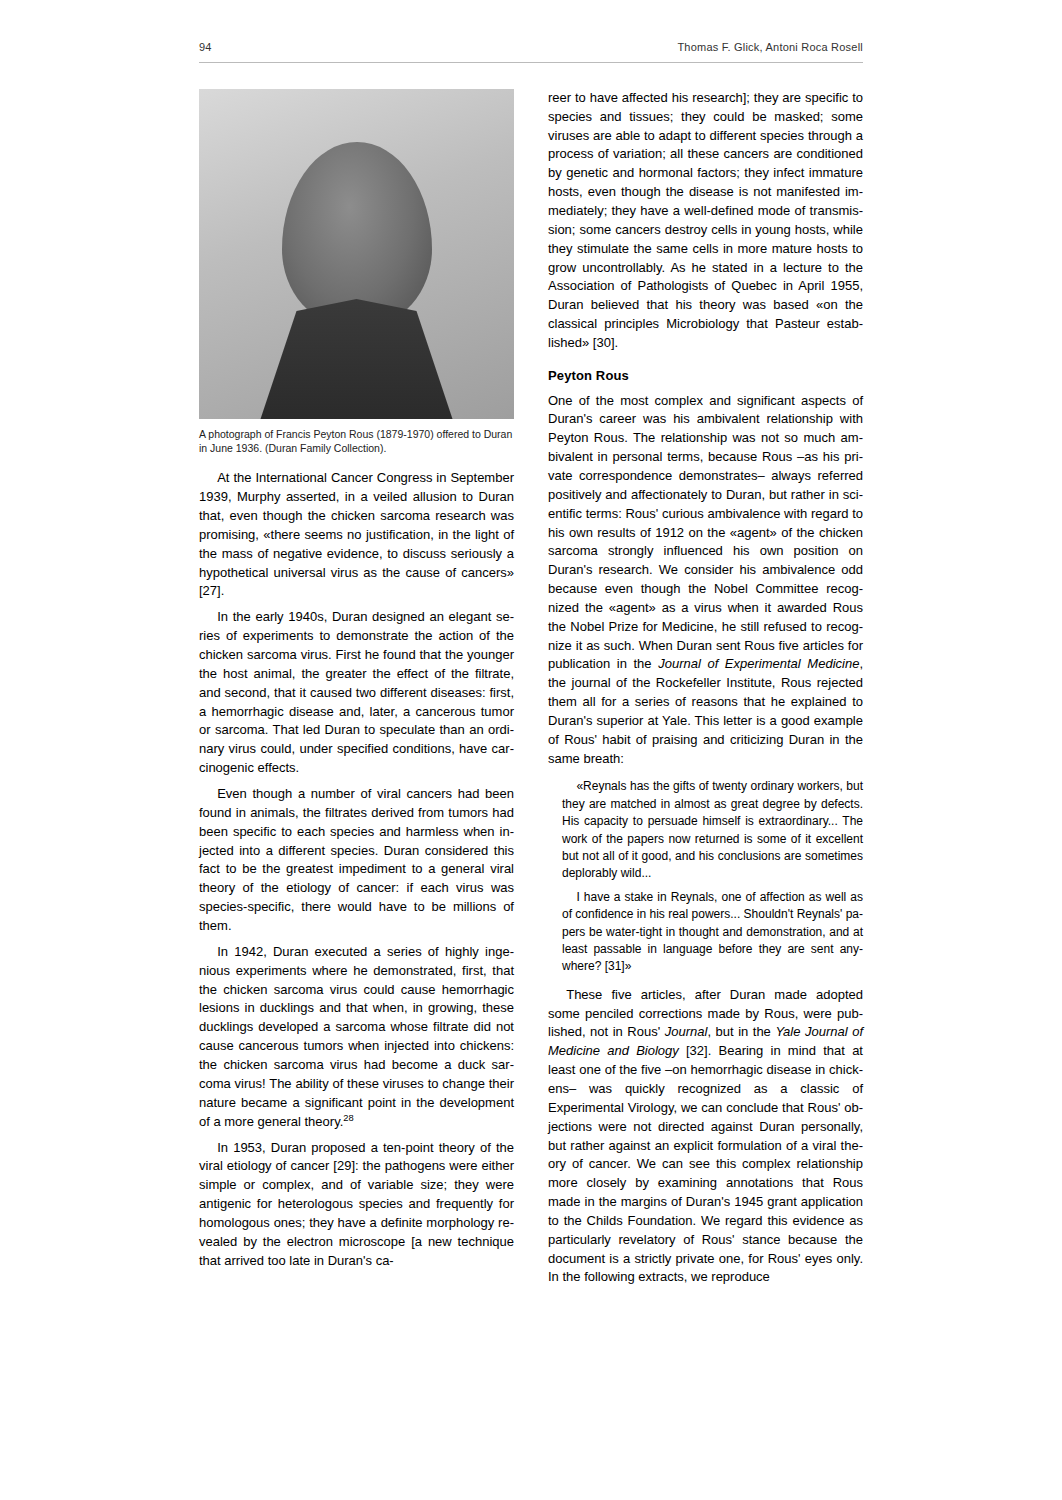94 Thomas F. Glick, Antoni Roca Rosell
A photograph of Francis Peyton Rous (1879-1970) offered to Duran in June 1936. (Duran Family Collection).
At the International Cancer Congress in September 1939, Murphy asserted, in a veiled allusion to Duran that, even though the chicken sarcoma research was promising, «there seems no justification, in the light of the mass of negative evidence, to discuss seriously a hypothetical universal virus as the cause of cancers» [27].
In the early 1940s, Duran designed an elegant series of experiments to demonstrate the action of the chicken sarcoma virus. First he found that the younger the host animal, the greater the effect of the filtrate, and second, that it caused two different diseases: first, a hemorrhagic disease and, later, a cancerous tumor or sarcoma. That led Duran to speculate than an ordinary virus could, under specified conditions, have carcinogenic effects.
Even though a number of viral cancers had been found in animals, the filtrates derived from tumors had been specific to each species and harmless when injected into a different species. Duran considered this fact to be the greatest impediment to a general viral theory of the etiology of cancer: if each virus was species-specific, there would have to be millions of them.
In 1942, Duran executed a series of highly ingenious experiments where he demonstrated, first, that the chicken sarcoma virus could cause hemorrhagic lesions in ducklings and that when, in growing, these ducklings developed a sarcoma whose filtrate did not cause cancerous tumors when injected into chickens: the chicken sarcoma virus had become a duck sarcoma virus! The ability of these viruses to change their nature became a significant point in the development of a more general theory.28
In 1953, Duran proposed a ten-point theory of the viral etiology of cancer [29]: the pathogens were either simple or complex, and of variable size; they were antigenic for heterologous species and frequently for homologous ones; they have a definite morphology revealed by the electron microscope [a new technique that arrived too late in Duran's ca-
reer to have affected his research]; they are specific to species and tissues; they could be masked; some viruses are able to adapt to different species through a process of variation; all these cancers are conditioned by genetic and hormonal factors; they infect immature hosts, even though the disease is not manifested immediately; they have a well-defined mode of transmission; some cancers destroy cells in young hosts, while they stimulate the same cells in more mature hosts to grow uncontrollably. As he stated in a lecture to the Association of Pathologists of Quebec in April 1955, Duran believed that his theory was based «on the classical principles Microbiology that Pasteur established» [30].
Peyton Rous
One of the most complex and significant aspects of Duran's career was his ambivalent relationship with Peyton Rous. The relationship was not so much ambivalent in personal terms, because Rous –as his private correspondence demonstrates– always referred positively and affectionately to Duran, but rather in scientific terms: Rous' curious ambivalence with regard to his own results of 1912 on the «agent» of the chicken sarcoma strongly influenced his own position on Duran's research. We consider his ambivalence odd because even though the Nobel Committee recognized the «agent» as a virus when it awarded Rous the Nobel Prize for Medicine, he still refused to recognize it as such. When Duran sent Rous five articles for publication in the Journal of Experimental Medicine, the journal of the Rockefeller Institute, Rous rejected them all for a series of reasons that he explained to Duran's superior at Yale. This letter is a good example of Rous' habit of praising and criticizing Duran in the same breath:
«Reynals has the gifts of twenty ordinary workers, but they are matched in almost as great degree by defects. His capacity to persuade himself is extraordinary... The work of the papers now returned is some of it excellent but not all of it good, and his conclusions are sometimes deplorably wild...
I have a stake in Reynals, one of affection as well as of confidence in his real powers... Shouldn't Reynals' papers be water-tight in thought and demonstration, and at least passable in language before they are sent anywhere? [31]»
These five articles, after Duran made adopted some penciled corrections made by Rous, were published, not in Rous' Journal, but in the Yale Journal of Medicine and Biology [32]. Bearing in mind that at least one of the five –on hemorrhagic disease in chickens– was quickly recognized as a classic of Experimental Virology, we can conclude that Rous' objections were not directed against Duran personally, but rather against an explicit formulation of a viral theory of cancer. We can see this complex relationship more closely by examining annotations that Rous made in the margins of Duran's 1945 grant application to the Childs Foundation. We regard this evidence as particularly revelatory of Rous' stance because the document is a strictly private one, for Rous' eyes only. In the following extracts, we reproduce